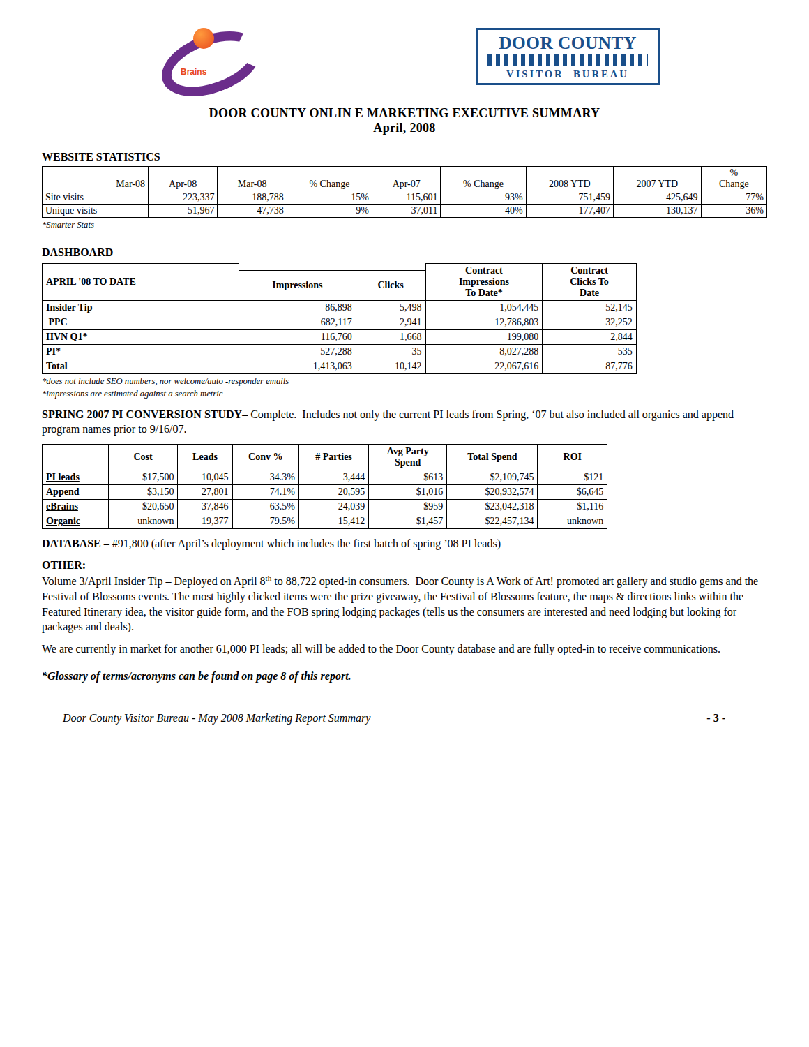Brains
DOOR COUNTY
VISITOR BUREAU
DOOR COUNTY ONLIN E MARKETING EXECUTIVE SUMMARY April, 2008
WEBSITE STATISTICS
| Mar-08 | Apr-08 | Mar-08 | % Change | Apr-07 | % Change | 2008 YTD | 2007 YTD | % Change |
| --- | --- | --- | --- | --- | --- | --- | --- | --- |
| Site visits | 223,337 | 188,788 | 15% | 115,601 | 93% | 751,459 | 425,649 | 77% |
| Unique visits | 51,967 | 47,738 | 9% | 37,011 | 40% | 177,407 | 130,137 | 36% |
*Smarter Stats
DASHBOARD
| APRIL '08 TO DATE | | | Contract Impressions To Date* | Contract Clicks To Date |
| Impressions | Clicks |
| Insider Tip | 86,898 | 5,498 | 1,054,445 | 52,145 |
| PPC | 682,117 | 2,941 | 12,786,803 | 32,252 |
| HVN Q1* | 116,760 | 1,668 | 199,080 | 2,844 |
| PI* | 527,288 | 35 | 8,027,288 | 535 |
| Total | 1,413,063 | 10,142 | 22,067,616 | 87,776 |
*does not include SEO numbers, nor welcome/auto -responder emails
*impressions are estimated against a search metric
SPRING 2007 PI CONVERSION STUDY– Complete. Includes not only the current PI leads from Spring, ‘07 but also included all organics and append program names prior to 9/16/07.
| | Cost | Leads | Conv % | # Parties | Avg Party Spend | Total Spend | ROI |
| --- | --- | --- | --- | --- | --- | --- | --- |
| PI leads | $17,500 | 10,045 | 34.3% | 3,444 | $613 | $2,109,745 | $121 |
| Append | $3,150 | 27,801 | 74.1% | 20,595 | $1,016 | $20,932,574 | $6,645 |
| eBrains | $20,650 | 37,846 | 63.5% | 24,039 | $959 | $23,042,318 | $1,116 |
| Organic | unknown | 19,377 | 79.5% | 15,412 | $1,457 | $22,457,134 | unknown |
DATABASE – #91,800 (after April’s deployment which includes the first batch of spring ’08 PI leads)
OTHER:
Volume 3/April Insider Tip – Deployed on April 8th to 88,722 opted-in consumers. Door County is A Work of Art! promoted art gallery and studio gems and the Festival of Blossoms events. The most highly clicked items were the prize giveaway, the Festival of Blossoms feature, the maps & directions links within the Featured Itinerary idea, the visitor guide form, and the FOB spring lodging packages (tells us the consumers are interested and need lodging but looking for packages and deals).
We are currently in market for another 61,000 PI leads; all will be added to the Door County database and are fully opted-in to receive communications.
*Glossary of terms/acronyms can be found on page 8 of this report.
Door County Visitor Bureau - May 2008 Marketing Report Summary - 3 -